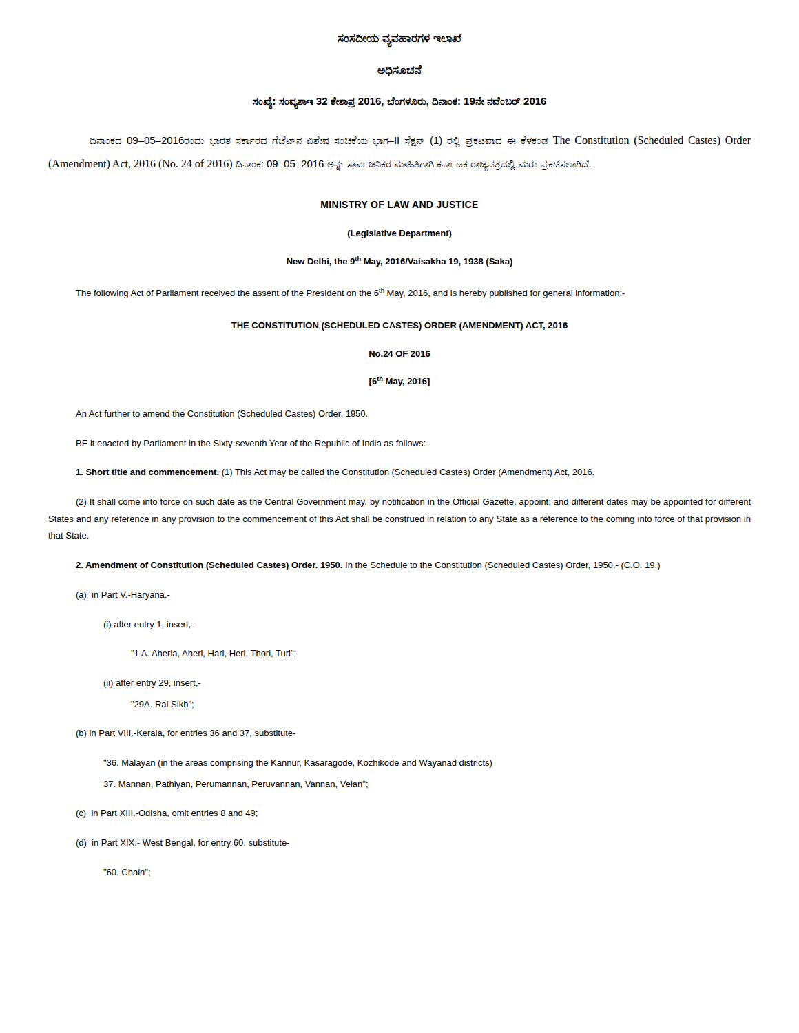ಸಂಸದೀಯ ವ್ಯವಹಾರಗಳ ಇಲಾಖೆ
ಅಧಿಸೂಚನೆ
ಸಂಖ್ಯೆ: ಸಂವ್ಯಶಾಇ 32 ಕೇಶಾಪ್ರ 2016, ಬೆಂಗಳೂರು, ದಿನಾಂಕ: 19ನೇ ನವೆಂಬರ್ 2016
ದಿನಾಂಕದ 09–05–2016ರಂದು ಭಾರತ ಸರ್ಕಾರದ ಗೆಜೆಟ್‌ನ ವಿಶೇಷ ಸಂಚಿಕೆಯ ಭಾಗ–II ಸೆಕ್ಷನ್ (1) ರಲ್ಲಿ ಪ್ರಕಟವಾದ ಈ ಕೆಳಕಂಡ The Constitution (Scheduled Castes) Order (Amendment) Act, 2016 (No. 24 of 2016) ದಿನಾಂಕ: 09–05–2016 ಅನ್ನು ಸಾರ್ವಜನಿಕರ ಮಾಹಿತಿಗಾಗಿ ಕರ್ನಾಟಕ ರಾಜ್ಯಪತ್ರದಲ್ಲಿ ಮರು ಪ್ರಕಟಿಸಲಾಗಿದೆ.
MINISTRY OF LAW AND JUSTICE
(Legislative Department)
New Delhi, the 9th May, 2016/Vaisakha 19, 1938 (Saka)
The following Act of Parliament received the assent of the President on the 6th May, 2016, and is hereby published for general information:-
THE CONSTITUTION (SCHEDULED CASTES) ORDER (AMENDMENT) ACT, 2016
No.24 OF 2016
[6th May, 2016]
An Act further to amend the Constitution (Scheduled Castes) Order, 1950.
BE it enacted by Parliament in the Sixty-seventh Year of the Republic of India as follows:-
1. Short title and commencement. (1) This Act may be called the Constitution (Scheduled Castes) Order (Amendment) Act, 2016.
(2) It shall come into force on such date as the Central Government may, by notification in the Official Gazette, appoint; and different dates may be appointed for different States and any reference in any provision to the commencement of this Act shall be construed in relation to any State as a reference to the coming into force of that provision in that State.
2. Amendment of Constitution (Scheduled Castes) Order. 1950. In the Schedule to the Constitution (Scheduled Castes) Order, 1950,- (C.O. 19.)
(a) in Part V.-Haryana.-
(i) after entry 1, insert,-
"1 A. Aheria, Aheri, Hari, Heri, Thori, Turi";
(ii) after entry 29, insert,-
"29A. Rai Sikh";
(b) in Part VIII.-Kerala, for entries 36 and 37, substitute-
"36. Malayan (in the areas comprising the Kannur, Kasaragode, Kozhikode and Wayanad districts)
37. Mannan, Pathiyan, Perumannan, Peruvannan, Vannan, Velan";
(c) in Part XIII.-Odisha, omit entries 8 and 49;
(d) in Part XIX.- West Bengal, for entry 60, substitute-
"60. Chain";